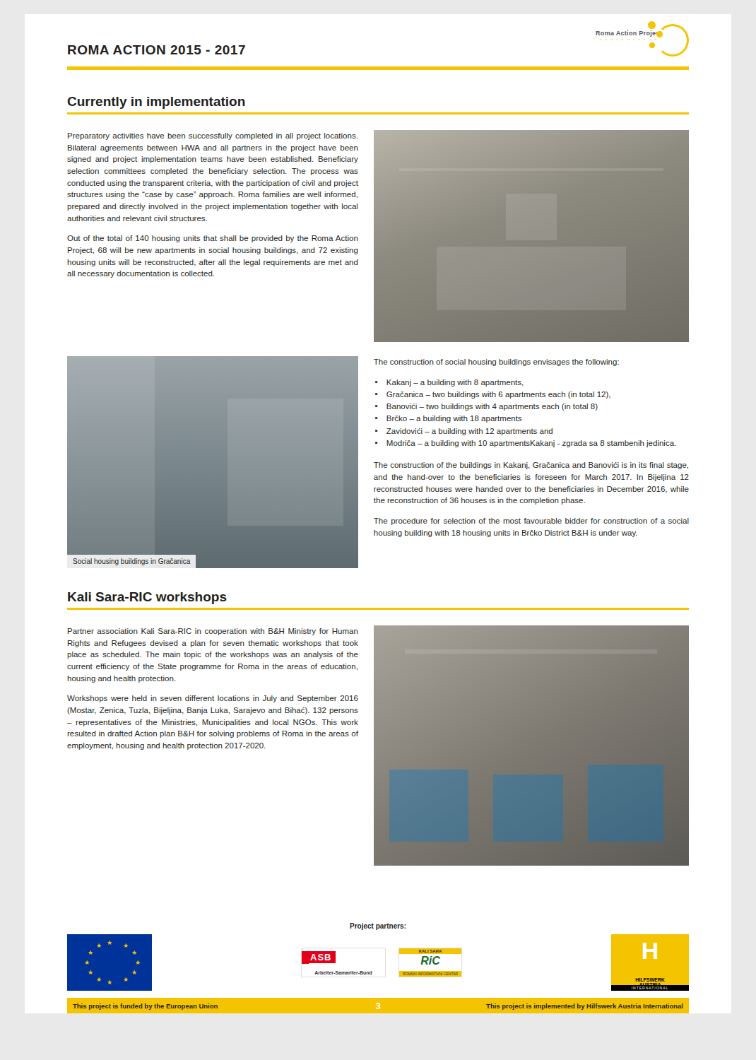Roma Action Project
• • • • • • • • • • •
ROMA ACTION 2015 - 2017
Currently in implementation
Preparatory activities have been successfully completed in all project locations. Bilateral agreements between HWA and all partners in the project have been signed and project implementation teams have been established. Beneficiary selection committees completed the beneficiary selection. The process was conducted using the transparent criteria, with the participation of civil and project structures using the “case by case” approach. Roma families are well informed, prepared and directly involved in the project implementation together with local authorities and relevant civil structures.
Out of the total of 140 housing units that shall be provided by the Roma Action Project, 68 will be new apartments in social housing buildings, and 72 existing housing units will be reconstructed, after all the legal requirements are met and all necessary documentation is collected.
Social housing buildings in Gračanica
The construction of social housing buildings envisages the following:
Kakanj – a building with 8 apartments,
Gračanica – two buildings with 6 apartments each (in total 12),
Banovići – two buildings with 4 apartments each (in total 8)
Brčko – a building with 18 apartments
Zavidovići – a building with 12 apartments and
Modriča – a building with 10 apartmentsKakanj - zgrada sa 8 stambenih jedinica.
The construction of the buildings in Kakanj, Gračanica and Banovići is in its final stage, and the hand-over to the beneficiaries is foreseen for March 2017. In Bijeljina 12 reconstructed houses were handed over to the beneficiaries in December 2016, while the reconstruction of 36 houses is in the completion phase.
The procedure for selection of the most favourable bidder for construction of a social housing building with 18 housing units in Brčko District B&H is under way.
Kali Sara-RIC workshops
Partner association Kali Sara-RIC in cooperation with B&H Ministry for Human Rights and Refugees devised a plan for seven thematic workshops that took place as scheduled. The main topic of the workshops was an analysis of the current efficiency of the State programme for Roma in the areas of education, housing and health protection.
Workshops were held in seven different locations in July and September 2016 (Mostar, Zenica, Tuzla, Bijeljina, Banja Luka, Sarajevo and Bihać). 132 persons – representatives of the Ministries, Municipalities and local NGOs. This work resulted in drafted Action plan B&H for solving problems of Roma in the areas of employment, housing and health protection 2017-2020.
Project partners:
★ ★ ★ ★ ★ ★ ★ ★ ★ ★ ★ ★
ASB
Arbeiter-Samariter-Bund
KALI SARA
RiC
ROMSKI INFORMATIVNI CENTAR
H
HILFSWERK
AUSTRIA
INTERNATIONAL
This project is funded by the European Union
3
This project is implemented by Hilfswerk Austria International